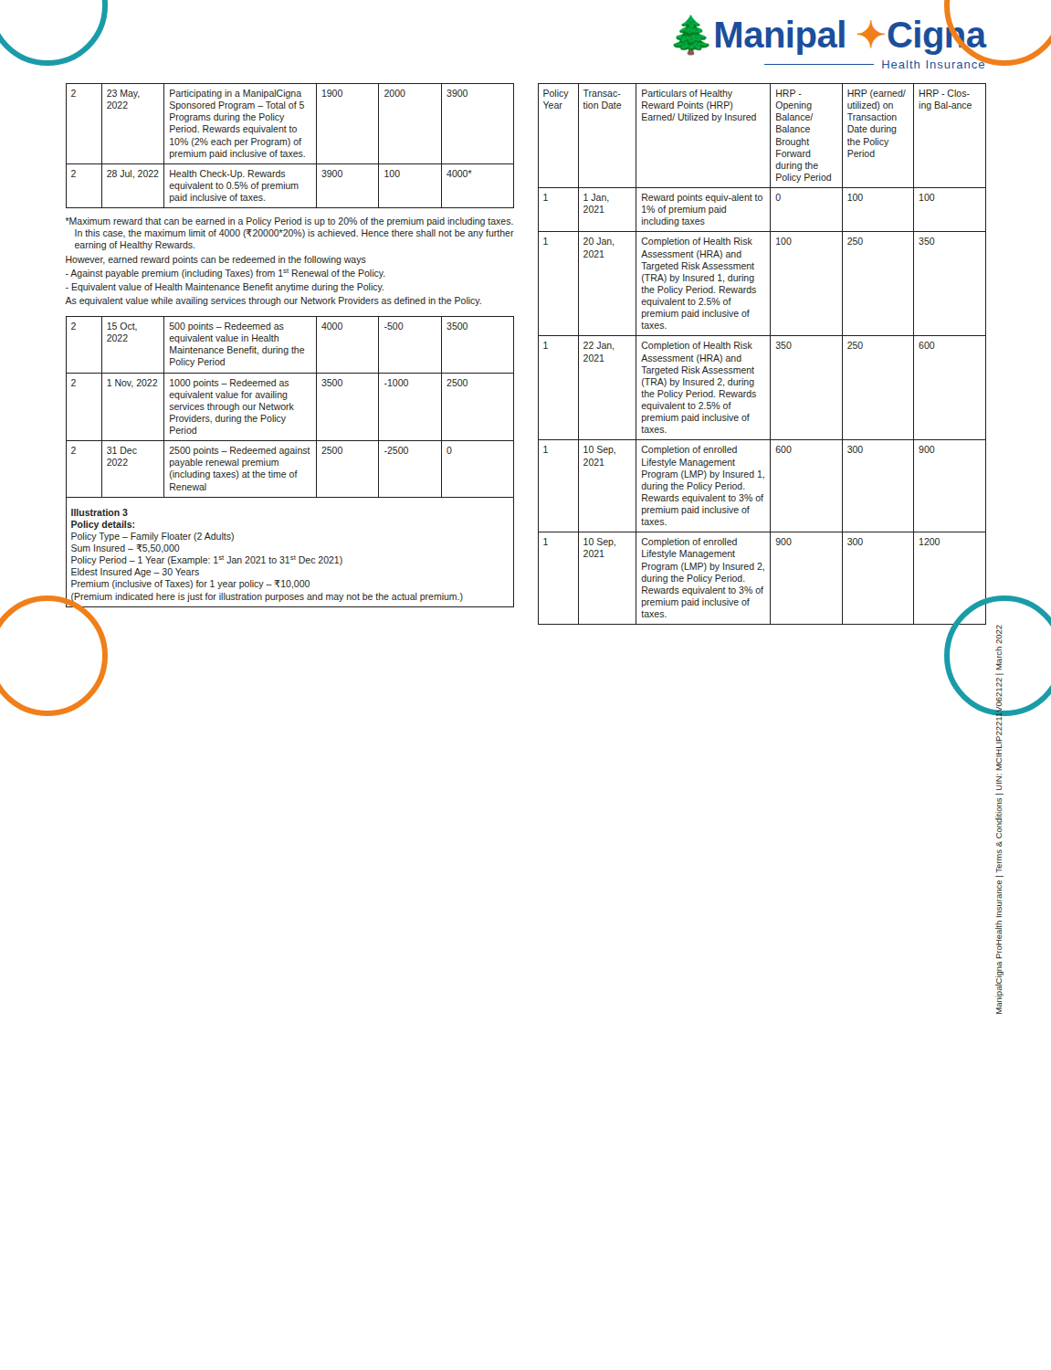🌲Manipal ✦Cigna
Health Insurance
| 2 | 23 May, 2022 | Participating in a ManipalCigna Sponsored Program – Total of 5 Programs during the Policy Period. Rewards equivalent to 10% (2% each per Program) of premium paid inclusive of taxes. | 1900 | 2000 | 3900 |
| 2 | 28 Jul, 2022 | Health Check-Up. Rewards equivalent to 0.5% of premium paid inclusive of taxes. | 3900 | 100 | 4000* |
*Maximum reward that can be earned in a Policy Period is up to 20% of the premium paid including taxes. In this case, the maximum limit of 4000 (₹20000*20%) is achieved. Hence there shall not be any further earning of Healthy Rewards.
However, earned reward points can be redeemed in the following ways
- Against payable premium (including Taxes) from 1st Renewal of the Policy.
- Equivalent value of Health Maintenance Benefit anytime during the Policy.
As equivalent value while availing services through our Network Providers as defined in the Policy.
| 2 | 15 Oct, 2022 | 500 points – Redeemed as equivalent value in Health Maintenance Benefit, during the Policy Period | 4000 | -500 | 3500 |
| 2 | 1 Nov, 2022 | 1000 points – Redeemed as equivalent value for availing services through our Network Providers, during the Policy Period | 3500 | -1000 | 2500 |
| 2 | 31 Dec 2022 | 2500 points – Redeemed against payable renewal premium (including taxes) at the time of Renewal | 2500 | -2500 | 0 |
| Illustration 3 Policy details: Policy Type – Family Floater (2 Adults) Sum Insured – ₹5,50,000 Policy Period – 1 Year (Example: 1 st Jan 2021 to 31 st Dec 2021) Eldest Insured Age – 30 Years Premium (inclusive of Taxes) for 1 year policy – ₹10,000 (Premium indicated here is just for illustration purposes and may not be the actual premium.) |
| Policy Year | Transac-tion Date | Particulars of Healthy Reward Points (HRP) Earned/ Utilized by Insured | HRP - Opening Balance/ Balance Brought Forward during the Policy Period | HRP (earned/ utilized) on Transaction Date during the Policy Period | HRP - Clos-ing Bal-ance |
| --- | --- | --- | --- | --- | --- |
| 1 | 1 Jan, 2021 | Reward points equiv-alent to 1% of premium paid including taxes | 0 | 100 | 100 |
| 1 | 20 Jan, 2021 | Completion of Health Risk Assessment (HRA) and Targeted Risk Assessment (TRA) by Insured 1, during the Policy Period. Rewards equivalent to 2.5% of premium paid inclusive of taxes. | 100 | 250 | 350 |
| 1 | 22 Jan, 2021 | Completion of Health Risk Assessment (HRA) and Targeted Risk Assessment (TRA) by Insured 2, during the Policy Period. Rewards equivalent to 2.5% of premium paid inclusive of taxes. | 350 | 250 | 600 |
| 1 | 10 Sep, 2021 | Completion of enrolled Lifestyle Management Program (LMP) by Insured 1, during the Policy Period. Rewards equivalent to 3% of premium paid inclusive of taxes. | 600 | 300 | 900 |
| 1 | 10 Sep, 2021 | Completion of enrolled Lifestyle Management Program (LMP) by Insured 2, during the Policy Period. Rewards equivalent to 3% of premium paid inclusive of taxes. | 900 | 300 | 1200 |
ManipalCigna ProHealth Insurance | Terms & Conditions | UIN: MCIHLIP22211V062122 | March 2022